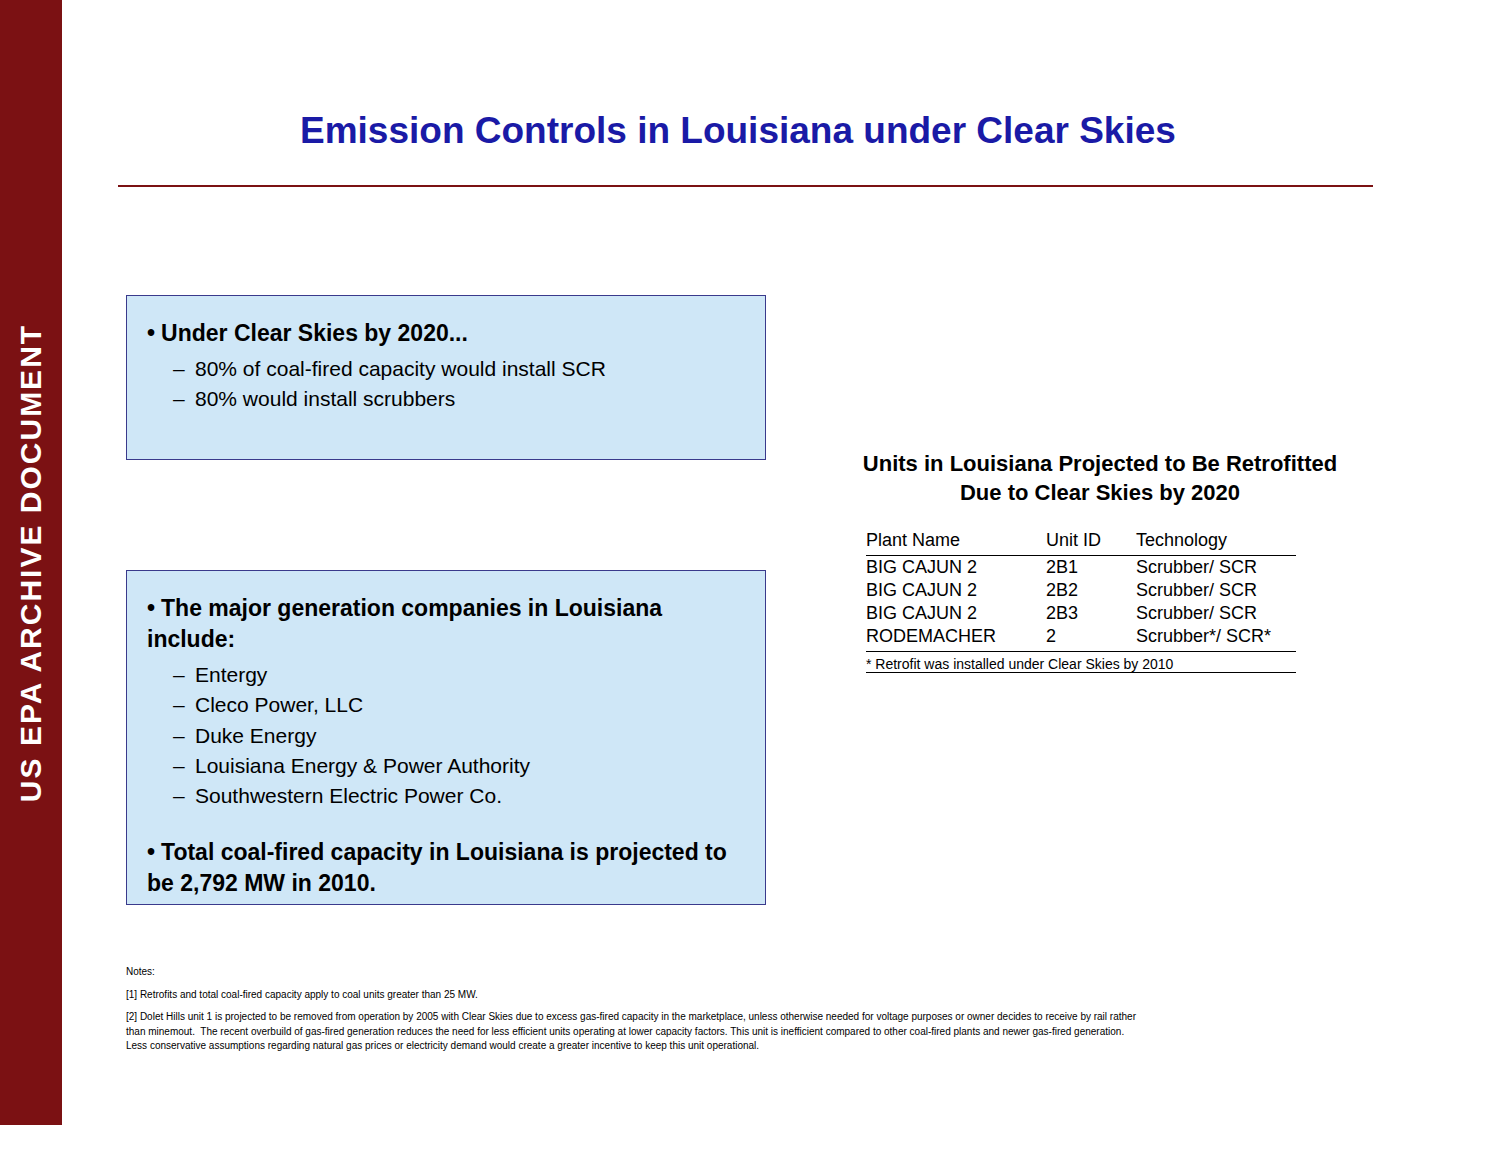US EPA ARCHIVE DOCUMENT
Emission Controls in Louisiana under Clear Skies
•Under Clear Skies by 2020...
80% of coal-fired capacity would install SCR
80% would install scrubbers
•The major generation companies in Louisiana include:
Entergy
Cleco Power, LLC
Duke Energy
Louisiana Energy & Power Authority
Southwestern Electric Power Co.
•Total coal-fired capacity in Louisiana is projected to be 2,792 MW in 2010.
Units in Louisiana Projected to Be Retrofitted
Due to Clear Skies by 2020
| Plant Name | Unit ID | Technology |
| --- | --- | --- |
| BIG CAJUN 2 | 2B1 | Scrubber/ SCR |
| BIG CAJUN 2 | 2B2 | Scrubber/ SCR |
| BIG CAJUN 2 | 2B3 | Scrubber/ SCR |
| RODEMACHER | 2 | Scrubber*/ SCR* |
| * Retrofit was installed under Clear Skies by 2010 |
Notes:
[1] Retrofits and total coal-fired capacity apply to coal units greater than 25 MW.
[2] Dolet Hills unit 1 is projected to be removed from operation by 2005 with Clear Skies due to excess gas-fired capacity in the marketplace, unless otherwise needed for voltage purposes or owner decides to receive by rail rather than minemout. The recent overbuild of gas-fired generation reduces the need for less efficient units operating at lower capacity factors. This unit is inefficient compared to other coal-fired plants and newer gas-fired generation. Less conservative assumptions regarding natural gas prices or electricity demand would create a greater incentive to keep this unit operational.